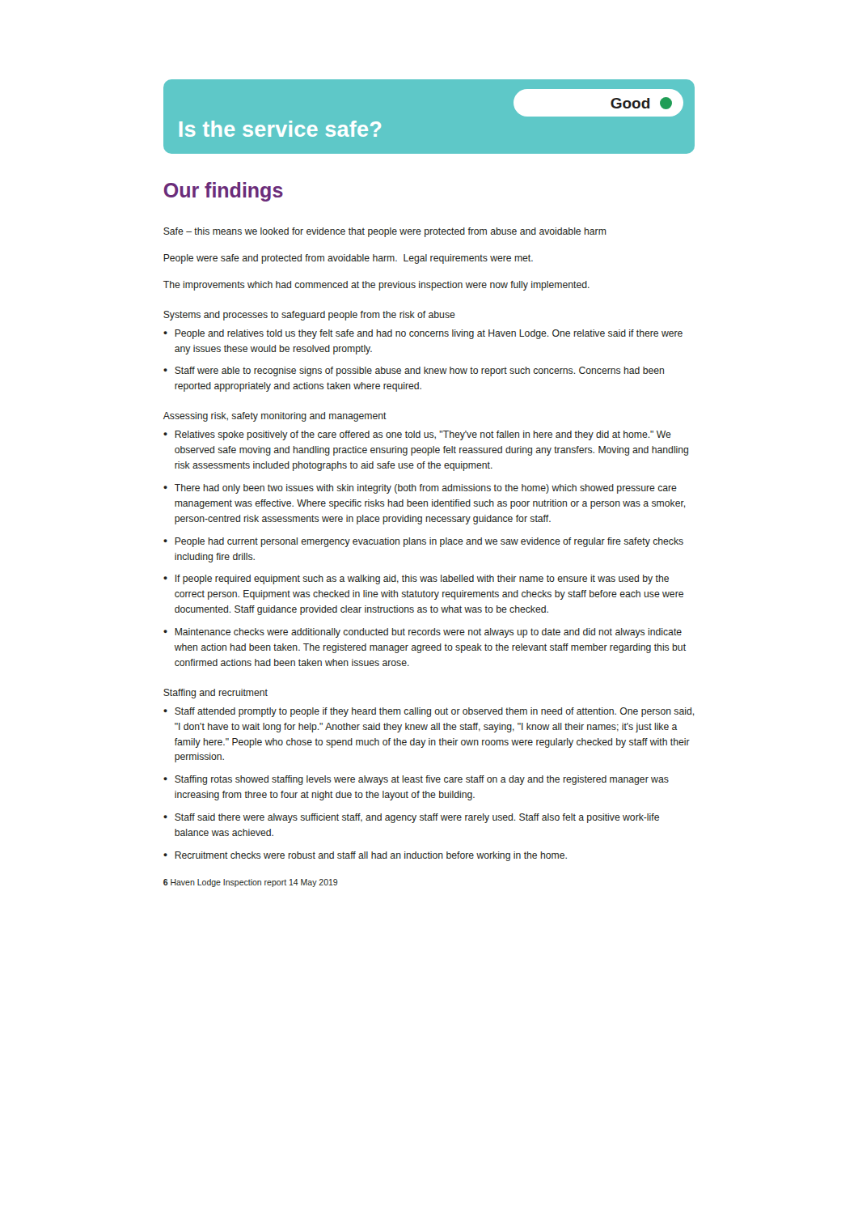Good
Is the service safe?
Our findings
Safe – this means we looked for evidence that people were protected from abuse and avoidable harm
People were safe and protected from avoidable harm. Legal requirements were met.
The improvements which had commenced at the previous inspection were now fully implemented.
Systems and processes to safeguard people from the risk of abuse
People and relatives told us they felt safe and had no concerns living at Haven Lodge. One relative said if there were any issues these would be resolved promptly.
Staff were able to recognise signs of possible abuse and knew how to report such concerns. Concerns had been reported appropriately and actions taken where required.
Assessing risk, safety monitoring and management
Relatives spoke positively of the care offered as one told us, "They've not fallen in here and they did at home." We observed safe moving and handling practice ensuring people felt reassured during any transfers. Moving and handling risk assessments included photographs to aid safe use of the equipment.
There had only been two issues with skin integrity (both from admissions to the home) which showed pressure care management was effective. Where specific risks had been identified such as poor nutrition or a person was a smoker, person-centred risk assessments were in place providing necessary guidance for staff.
People had current personal emergency evacuation plans in place and we saw evidence of regular fire safety checks including fire drills.
If people required equipment such as a walking aid, this was labelled with their name to ensure it was used by the correct person. Equipment was checked in line with statutory requirements and checks by staff before each use were documented. Staff guidance provided clear instructions as to what was to be checked.
Maintenance checks were additionally conducted but records were not always up to date and did not always indicate when action had been taken. The registered manager agreed to speak to the relevant staff member regarding this but confirmed actions had been taken when issues arose.
Staffing and recruitment
Staff attended promptly to people if they heard them calling out or observed them in need of attention. One person said, "I don't have to wait long for help." Another said they knew all the staff, saying, "I know all their names; it's just like a family here." People who chose to spend much of the day in their own rooms were regularly checked by staff with their permission.
Staffing rotas showed staffing levels were always at least five care staff on a day and the registered manager was increasing from three to four at night due to the layout of the building.
Staff said there were always sufficient staff, and agency staff were rarely used. Staff also felt a positive work-life balance was achieved.
Recruitment checks were robust and staff all had an induction before working in the home.
6 Haven Lodge Inspection report 14 May 2019